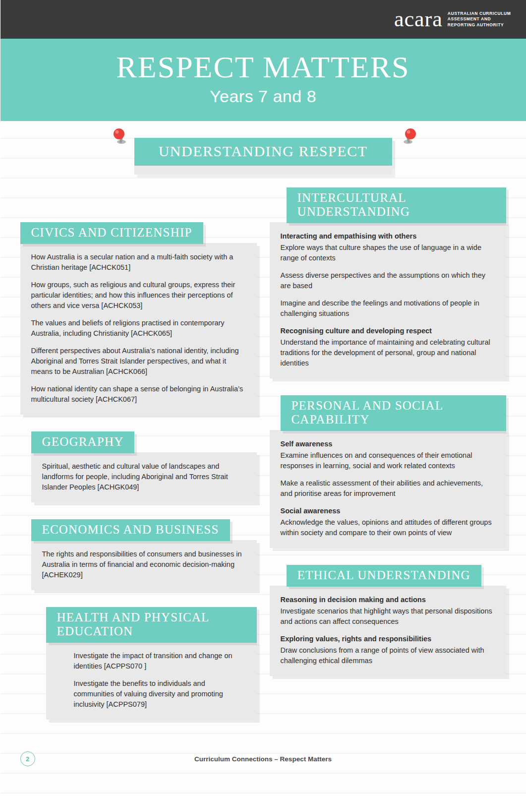acara Australian Curriculum
Assessment and
Reporting Authority
Respect Matters
Years 7 and 8
Understanding Respect
Civics and Citizenship
How Australia is a secular nation and a multi-faith society with a Christian heritage [ACHCK051]
How groups, such as religious and cultural groups, express their particular identities; and how this influences their perceptions of others and vice versa [ACHCK053]
The values and beliefs of religions practised in contemporary Australia, including Christianity [ACHCK065]
Different perspectives about Australia’s national identity, including Aboriginal and Torres Strait Islander perspectives, and what it means to be Australian [ACHCK066]
How national identity can shape a sense of belonging in Australia’s multicultural society [ACHCK067]
Geography
Spiritual, aesthetic and cultural value of landscapes and landforms for people, including Aboriginal and Torres Strait Islander Peoples [ACHGK049]
Economics and Business
The rights and responsibilities of consumers and businesses in Australia in terms of financial and economic decision-making [ACHEK029]
Health and Physical Education
Investigate the impact of transition and change on identities [ACPPS070 ]
Investigate the benefits to individuals and communities of valuing diversity and promoting inclusivity [ACPPS079]
Intercultural Understanding
Interacting and empathising with others
Explore ways that culture shapes the use of language in a wide range of contexts
Assess diverse perspectives and the assumptions on which they are based
Imagine and describe the feelings and motivations of people in challenging situations
Recognising culture and developing respect
Understand the importance of maintaining and celebrating cultural traditions for the development of personal, group and national identities
Personal and Social Capability
Self awareness
Examine influences on and consequences of their emotional responses in learning, social and work related contexts
Make a realistic assessment of their abilities and achievements, and prioritise areas for improvement
Social awareness
Acknowledge the values, opinions and attitudes of different groups within society and compare to their own points of view
Ethical Understanding
Reasoning in decision making and actions
Investigate scenarios that highlight ways that personal dispositions and actions can affect consequences
Exploring values, rights and responsibilities
Draw conclusions from a range of points of view associated with challenging ethical dilemmas
2
Curriculum Connections – Respect Matters